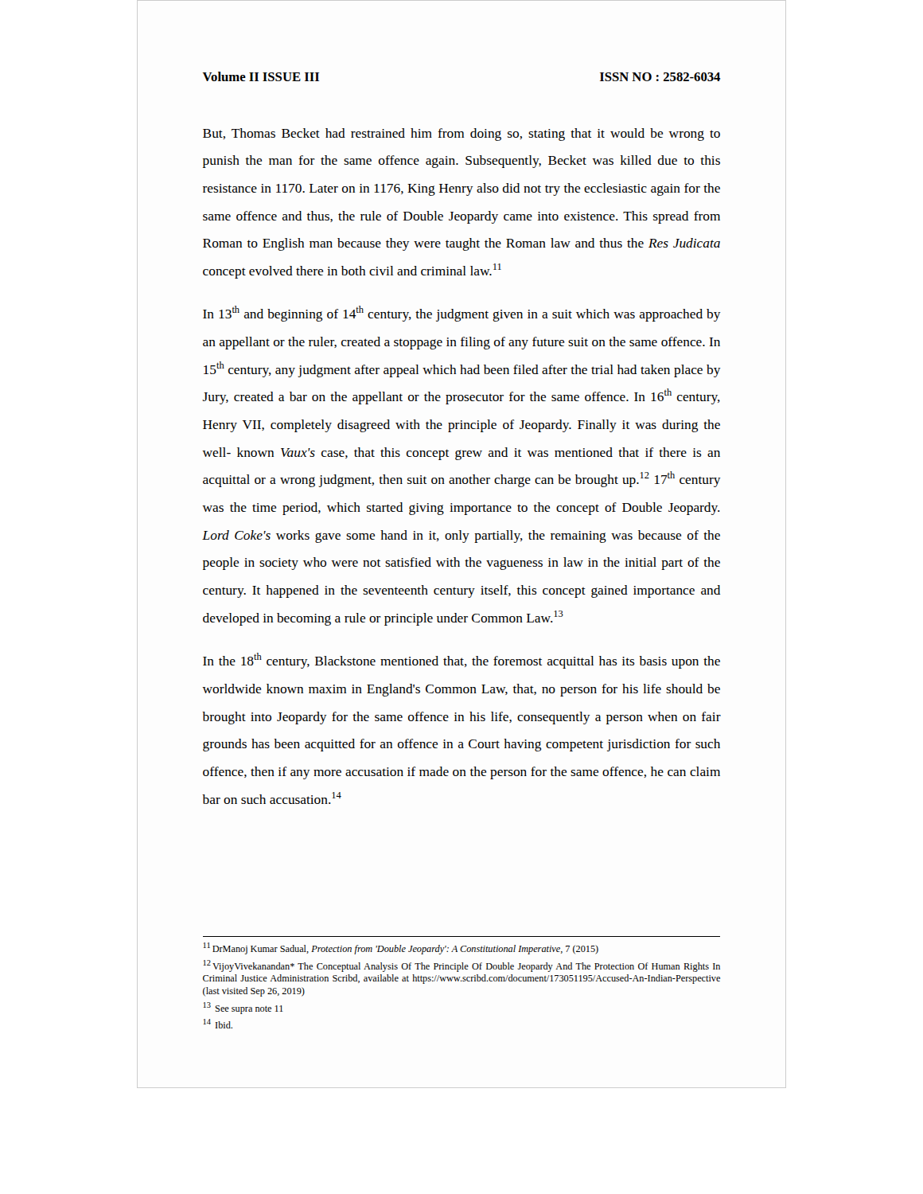Volume II ISSUE III ISSN NO : 2582-6034
But, Thomas Becket had restrained him from doing so, stating that it would be wrong to punish the man for the same offence again. Subsequently, Becket was killed due to this resistance in 1170. Later on in 1176, King Henry also did not try the ecclesiastic again for the same offence and thus, the rule of Double Jeopardy came into existence. This spread from Roman to English man because they were taught the Roman law and thus the Res Judicata concept evolved there in both civil and criminal law.11
In 13th and beginning of 14th century, the judgment given in a suit which was approached by an appellant or the ruler, created a stoppage in filing of any future suit on the same offence. In 15th century, any judgment after appeal which had been filed after the trial had taken place by Jury, created a bar on the appellant or the prosecutor for the same offence. In 16th century, Henry VII, completely disagreed with the principle of Jeopardy. Finally it was during the well- known Vaux's case, that this concept grew and it was mentioned that if there is an acquittal or a wrong judgment, then suit on another charge can be brought up.12 17th century was the time period, which started giving importance to the concept of Double Jeopardy. Lord Coke's works gave some hand in it, only partially, the remaining was because of the people in society who were not satisfied with the vagueness in law in the initial part of the century. It happened in the seventeenth century itself, this concept gained importance and developed in becoming a rule or principle under Common Law.13
In the 18th century, Blackstone mentioned that, the foremost acquittal has its basis upon the worldwide known maxim in England's Common Law, that, no person for his life should be brought into Jeopardy for the same offence in his life, consequently a person when on fair grounds has been acquitted for an offence in a Court having competent jurisdiction for such offence, then if any more accusation if made on the person for the same offence, he can claim bar on such accusation.14
11 DrManoj Kumar Sadual, Protection from 'Double Jeopardy': A Constitutional Imperative, 7 (2015)
12 VijoyVivekanandan* The Conceptual Analysis Of The Principle Of Double Jeopardy And The Protection Of Human Rights In Criminal Justice Administration Scribd, available at https://www.scribd.com/document/173051195/Accused-An-Indian-Perspective (last visited Sep 26, 2019)
13 See supra note 11
14 Ibid.